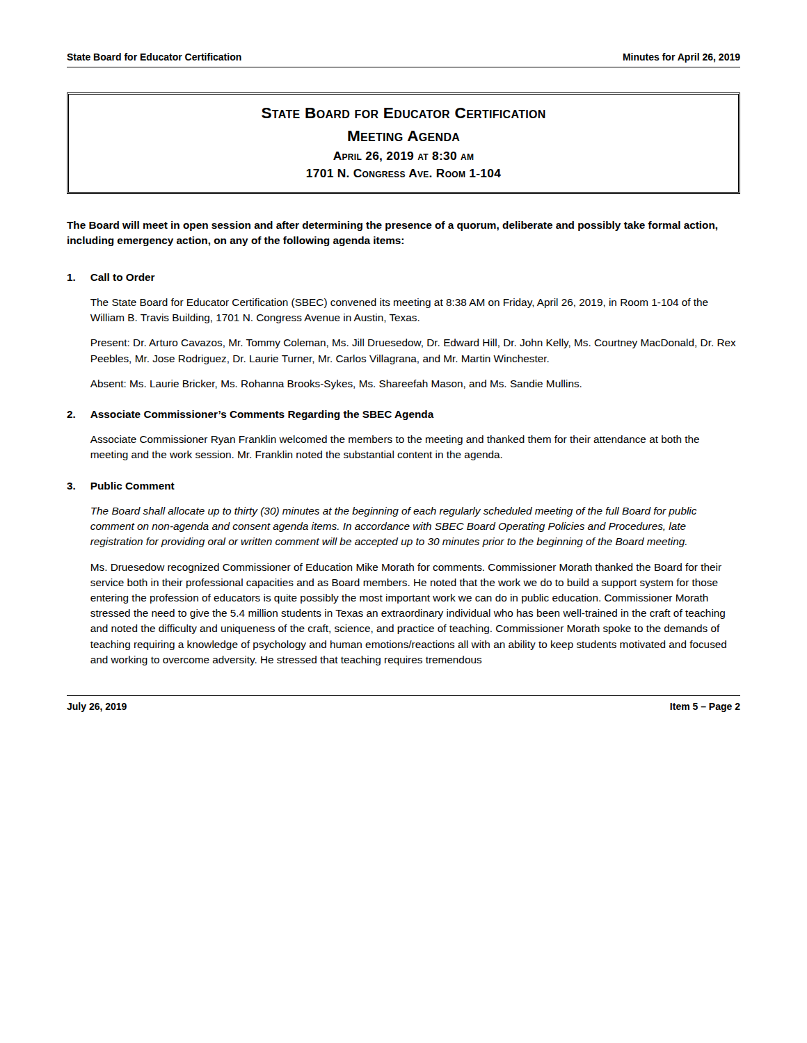State Board for Educator Certification Minutes for April 26, 2019
State Board for Educator Certification
Meeting Agenda
April 26, 2019 at 8:30 am
1701 N. Congress Ave. Room 1-104
The Board will meet in open session and after determining the presence of a quorum, deliberate and possibly take formal action, including emergency action, on any of the following agenda items:
Call to Order
The State Board for Educator Certification (SBEC) convened its meeting at 8:38 AM on Friday, April 26, 2019, in Room 1-104 of the William B. Travis Building, 1701 N. Congress Avenue in Austin, Texas.
Present: Dr. Arturo Cavazos, Mr. Tommy Coleman, Ms. Jill Druesedow, Dr. Edward Hill, Dr. John Kelly, Ms. Courtney MacDonald, Dr. Rex Peebles, Mr. Jose Rodriguez, Dr. Laurie Turner, Mr. Carlos Villagrana, and Mr. Martin Winchester.
Absent: Ms. Laurie Bricker, Ms. Rohanna Brooks-Sykes, Ms. Shareefah Mason, and Ms. Sandie Mullins.
Associate Commissioner’s Comments Regarding the SBEC Agenda
Associate Commissioner Ryan Franklin welcomed the members to the meeting and thanked them for their attendance at both the meeting and the work session. Mr. Franklin noted the substantial content in the agenda.
Public Comment
The Board shall allocate up to thirty (30) minutes at the beginning of each regularly scheduled meeting of the full Board for public comment on non-agenda and consent agenda items. In accordance with SBEC Board Operating Policies and Procedures, late registration for providing oral or written comment will be accepted up to 30 minutes prior to the beginning of the Board meeting.
Ms. Druesedow recognized Commissioner of Education Mike Morath for comments. Commissioner Morath thanked the Board for their service both in their professional capacities and as Board members. He noted that the work we do to build a support system for those entering the profession of educators is quite possibly the most important work we can do in public education. Commissioner Morath stressed the need to give the 5.4 million students in Texas an extraordinary individual who has been well-trained in the craft of teaching and noted the difficulty and uniqueness of the craft, science, and practice of teaching. Commissioner Morath spoke to the demands of teaching requiring a knowledge of psychology and human emotions/reactions all with an ability to keep students motivated and focused and working to overcome adversity. He stressed that teaching requires tremendous
July 26, 2019 Item 5 – Page 2